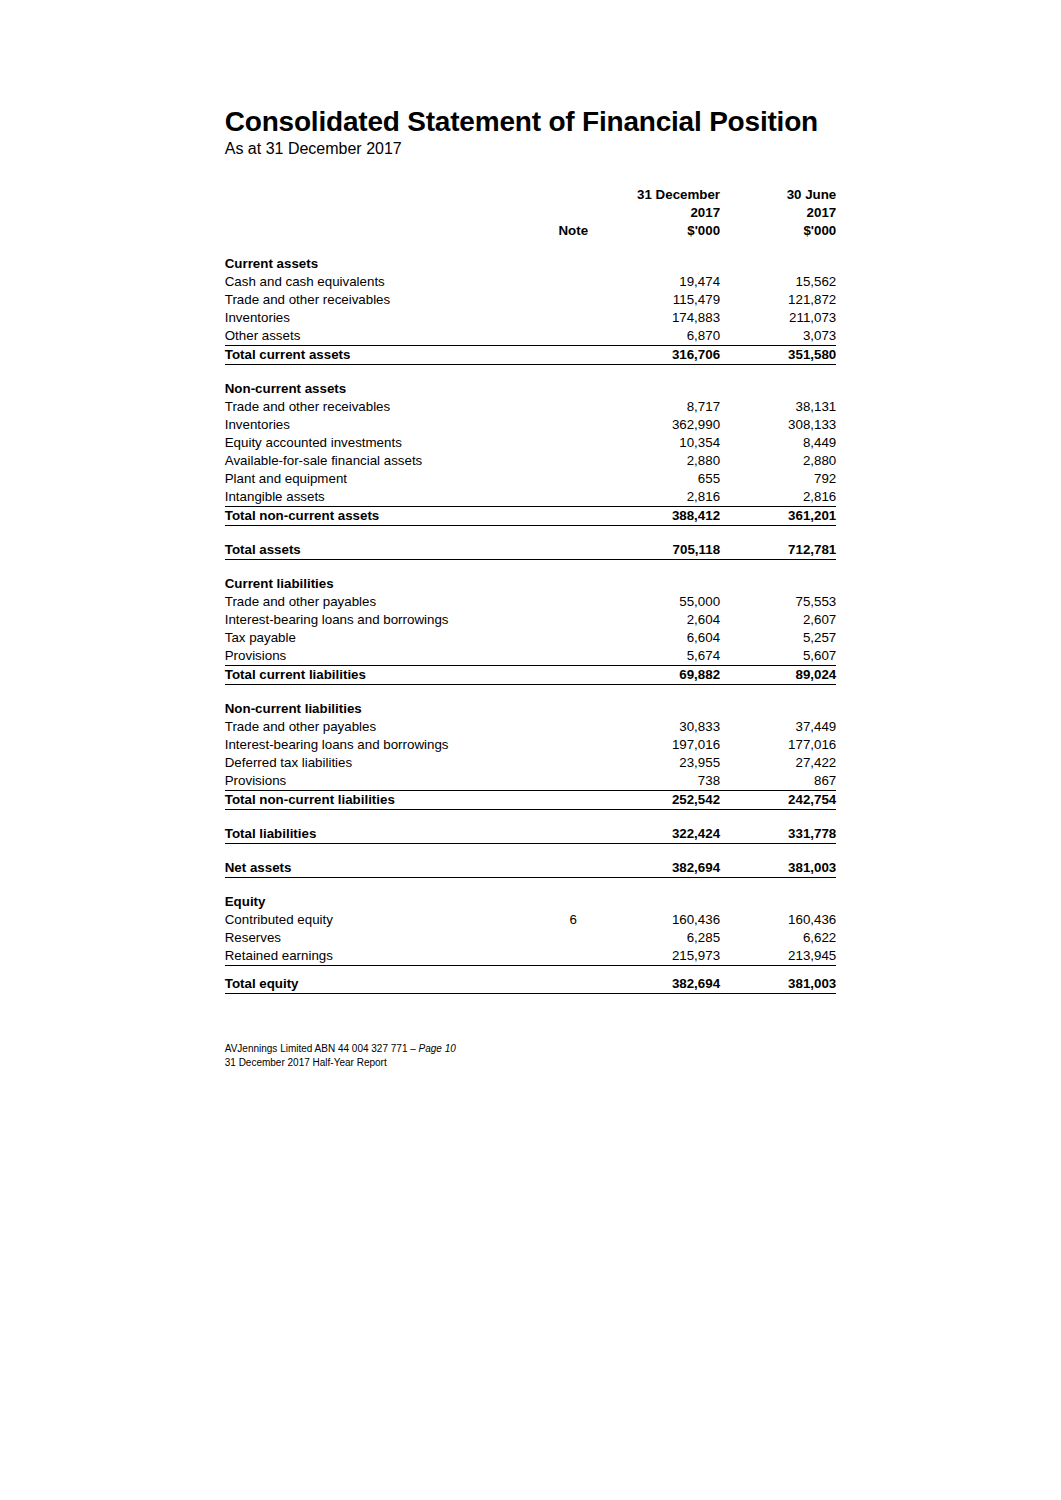Consolidated Statement of Financial Position
As at 31 December 2017
| | | 31 December | 30 June |
| | | 2017 | 2017 |
| | Note | $'000 | $'000 |
| Current assets | | | |
| Cash and cash equivalents | | 19,474 | 15,562 |
| Trade and other receivables | | 115,479 | 121,872 |
| Inventories | | 174,883 | 211,073 |
| Other assets | | 6,870 | 3,073 |
| Total current assets | | 316,706 | 351,580 |
| Non-current assets | | | |
| Trade and other receivables | | 8,717 | 38,131 |
| Inventories | | 362,990 | 308,133 |
| Equity accounted investments | | 10,354 | 8,449 |
| Available-for-sale financial assets | | 2,880 | 2,880 |
| Plant and equipment | | 655 | 792 |
| Intangible assets | | 2,816 | 2,816 |
| Total non-current assets | | 388,412 | 361,201 |
| Total assets | | 705,118 | 712,781 |
| Current liabilities | | | |
| Trade and other payables | | 55,000 | 75,553 |
| Interest-bearing loans and borrowings | | 2,604 | 2,607 |
| Tax payable | | 6,604 | 5,257 |
| Provisions | | 5,674 | 5,607 |
| Total current liabilities | | 69,882 | 89,024 |
| Non-current liabilities | | | |
| Trade and other payables | | 30,833 | 37,449 |
| Interest-bearing loans and borrowings | | 197,016 | 177,016 |
| Deferred tax liabilities | | 23,955 | 27,422 |
| Provisions | | 738 | 867 |
| Total non-current liabilities | | 252,542 | 242,754 |
| Total liabilities | | 322,424 | 331,778 |
| Net assets | | 382,694 | 381,003 |
| Equity | | | |
| Contributed equity | 6 | 160,436 | 160,436 |
| Reserves | | 6,285 | 6,622 |
| Retained earnings | | 215,973 | 213,945 |
| Total equity | | 382,694 | 381,003 |
AVJennings Limited ABN 44 004 327 771 – Page 10
31 December 2017 Half-Year Report